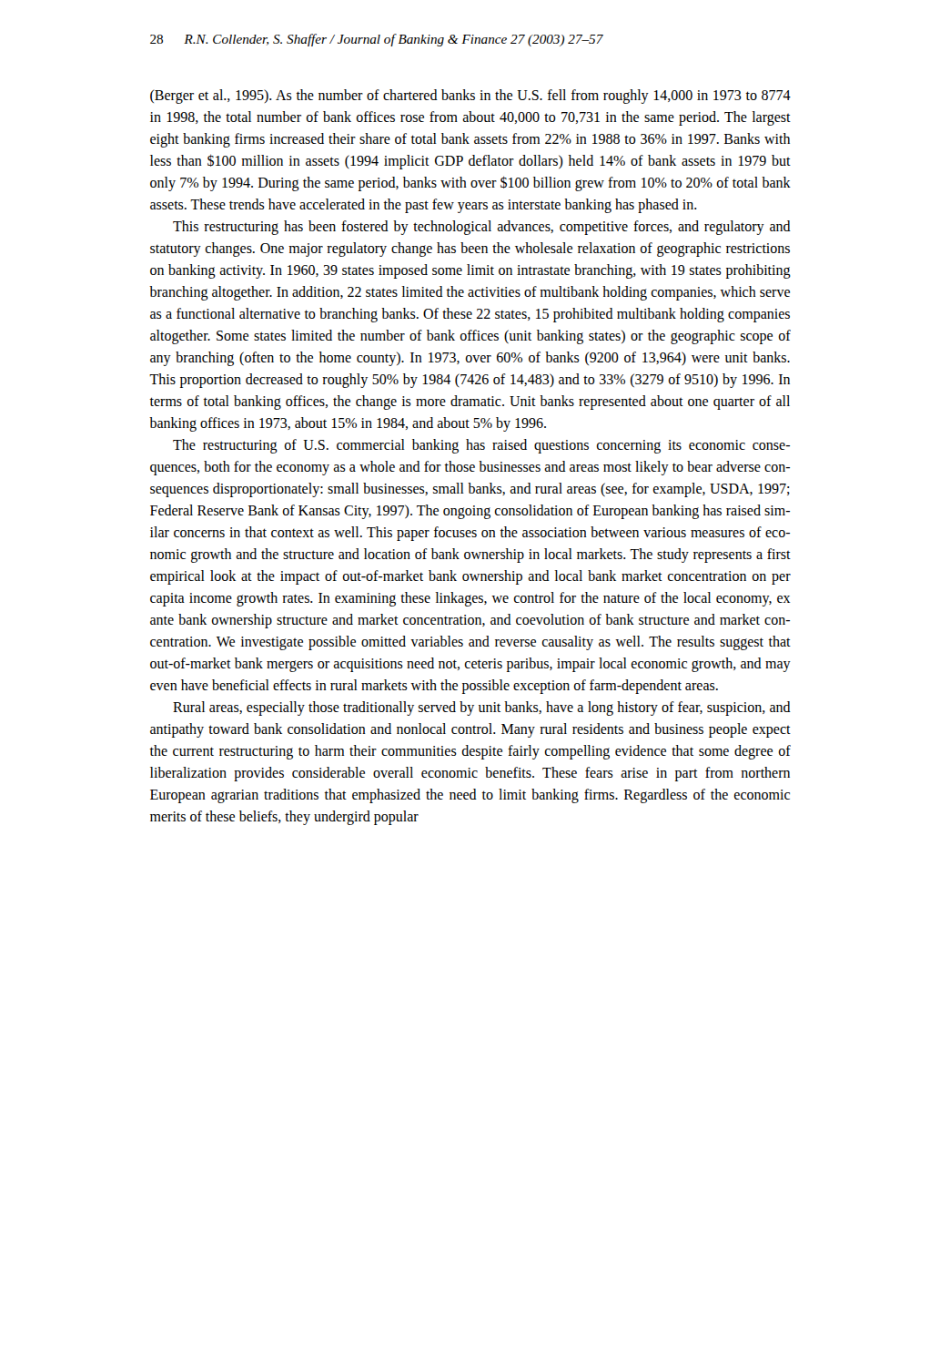28 R.N. Collender, S. Shaffer / Journal of Banking & Finance 27 (2003) 27–57
(Berger et al., 1995). As the number of chartered banks in the U.S. fell from roughly 14,000 in 1973 to 8774 in 1998, the total number of bank offices rose from about 40,000 to 70,731 in the same period. The largest eight banking firms increased their share of total bank assets from 22% in 1988 to 36% in 1997. Banks with less than $100 million in assets (1994 implicit GDP deflator dollars) held 14% of bank assets in 1979 but only 7% by 1994. During the same period, banks with over $100 billion grew from 10% to 20% of total bank assets. These trends have accelerated in the past few years as interstate banking has phased in.
This restructuring has been fostered by technological advances, competitive forces, and regulatory and statutory changes. One major regulatory change has been the wholesale relaxation of geographic restrictions on banking activity. In 1960, 39 states imposed some limit on intrastate branching, with 19 states prohibiting branching altogether. In addition, 22 states limited the activities of multibank holding companies, which serve as a functional alternative to branching banks. Of these 22 states, 15 prohibited multibank holding companies altogether. Some states limited the number of bank offices (unit banking states) or the geographic scope of any branching (often to the home county). In 1973, over 60% of banks (9200 of 13,964) were unit banks. This proportion decreased to roughly 50% by 1984 (7426 of 14,483) and to 33% (3279 of 9510) by 1996. In terms of total banking offices, the change is more dramatic. Unit banks represented about one quarter of all banking offices in 1973, about 15% in 1984, and about 5% by 1996.
The restructuring of U.S. commercial banking has raised questions concerning its economic consequences, both for the economy as a whole and for those businesses and areas most likely to bear adverse consequences disproportionately: small businesses, small banks, and rural areas (see, for example, USDA, 1997; Federal Reserve Bank of Kansas City, 1997). The ongoing consolidation of European banking has raised similar concerns in that context as well. This paper focuses on the association between various measures of economic growth and the structure and location of bank ownership in local markets. The study represents a first empirical look at the impact of out-of-market bank ownership and local bank market concentration on per capita income growth rates. In examining these linkages, we control for the nature of the local economy, ex ante bank ownership structure and market concentration, and coevolution of bank structure and market concentration. We investigate possible omitted variables and reverse causality as well. The results suggest that out-of-market bank mergers or acquisitions need not, ceteris paribus, impair local economic growth, and may even have beneficial effects in rural markets with the possible exception of farm-dependent areas.
Rural areas, especially those traditionally served by unit banks, have a long history of fear, suspicion, and antipathy toward bank consolidation and nonlocal control. Many rural residents and business people expect the current restructuring to harm their communities despite fairly compelling evidence that some degree of liberalization provides considerable overall economic benefits. These fears arise in part from northern European agrarian traditions that emphasized the need to limit banking firms. Regardless of the economic merits of these beliefs, they undergird popular